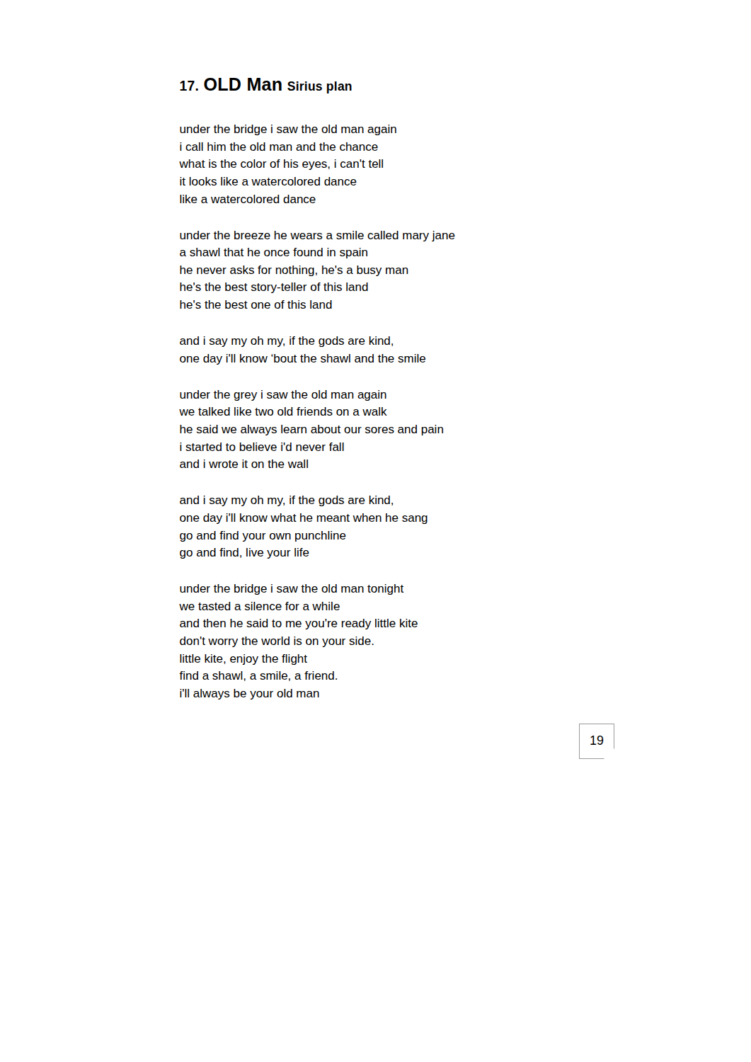17. OLD Man Sirius plan
under the bridge i saw the old man again
i call him the old man and the chance
what is the color of his eyes, i can't tell
it looks like a watercolored dance
like a watercolored dance
under the breeze he wears a smile called mary jane
a shawl that he once found in spain
he never asks for nothing, he's a busy man
he's the best story-teller of this land
he's the best one of this land
and i say my oh my, if the gods are kind,
one day i'll know ‘bout the shawl and the smile
under the grey i saw the old man again
we talked like two old friends on a walk
he said we always learn about our sores and pain
i started to believe i'd never fall
and i wrote it on the wall
and i say my oh my, if the gods are kind,
one day i'll know what he meant when he sang
go and find your own punchline
go and find, live your life
under the bridge i saw the old man tonight
we tasted a silence for a while
and then he said to me you're ready little kite
don't worry the world is on your side.
little kite, enjoy the flight
find a shawl, a smile, a friend.
i'll always be your old man
19